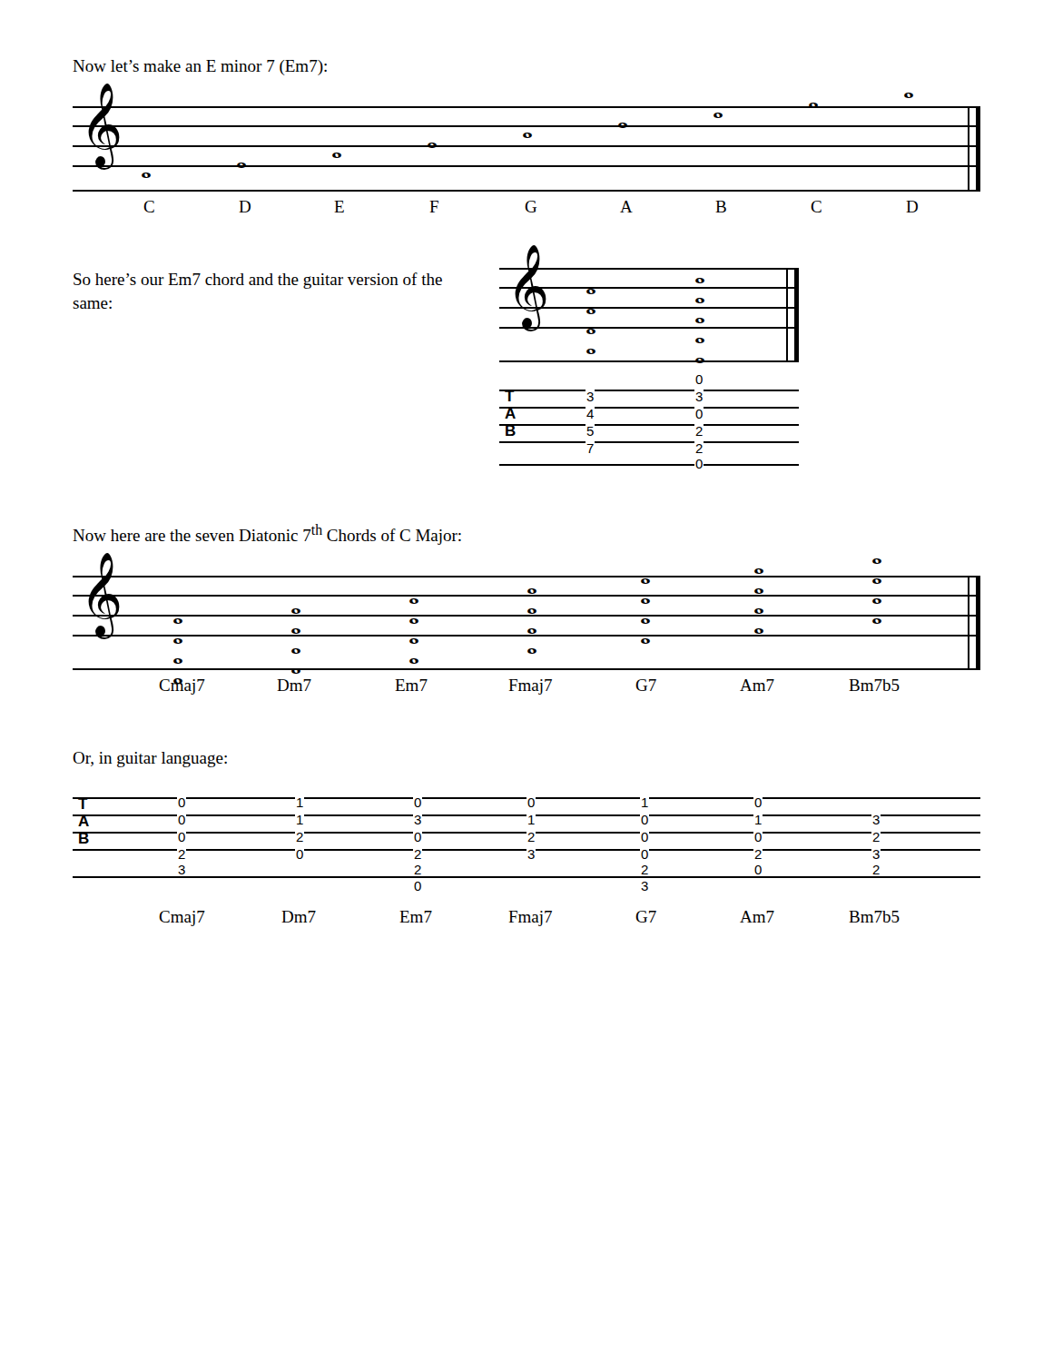Now let’s make an E minor 7 (Em7):
𝄞 𝅝 𝅝 𝅝 𝅝 𝅝 𝅝 𝅝 𝅝 𝅝
C D E F G A B C D
So here’s our Em7 chord and the guitar version of the same:
𝄞 𝅝 𝅝 𝅝 𝅝 𝅝 𝅝 𝅝 𝅝 𝅝
TAB 3 4 5 7 0 3 0 2 2 0
Now here are the seven Diatonic 7th Chords of C Major:
𝄞 𝅝𝅝𝅝𝅝 𝅝𝅝𝅝𝅝 𝅝𝅝𝅝𝅝 𝅝𝅝𝅝𝅝 𝅝𝅝𝅝𝅝 𝅝𝅝𝅝𝅝 𝅝𝅝𝅝𝅝
Cmaj7 Dm7 Em7 Fmaj7 G7 Am7 Bm7b5
Or, in guitar language:
TAB 0 0 0 2 3 1 1 2 0 0 3 0 2 2 0 0 1 2 3 1 0 0 0 2 3 0 1 0 2 0 3 2 3 2
Cmaj7 Dm7 Em7 Fmaj7 G7 Am7 Bm7b5